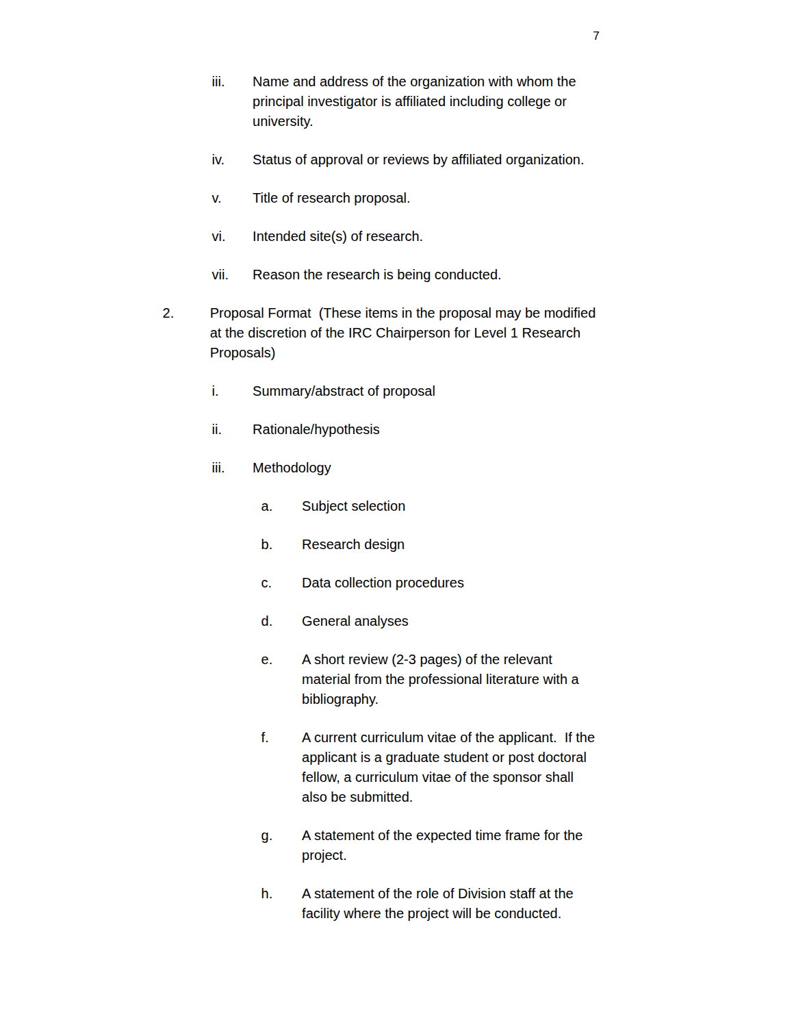7
iii.
Name and address of the organization with whom the principal investigator is affiliated including college or university.
iv.
Status of approval or reviews by affiliated organization.
v.
Title of research proposal.
vi.
Intended site(s) of research.
vii.
Reason the research is being conducted.
2.
Proposal Format (These items in the proposal may be modified at the discretion of the IRC Chairperson for Level 1 Research Proposals)
i.
Summary/abstract of proposal
ii.
Rationale/hypothesis
iii.
Methodology
a.
Subject selection
b.
Research design
c.
Data collection procedures
d.
General analyses
e.
A short review (2-3 pages) of the relevant material from the professional literature with a bibliography.
f.
A current curriculum vitae of the applicant. If the applicant is a graduate student or post doctoral fellow, a curriculum vitae of the sponsor shall also be submitted.
g.
A statement of the expected time frame for the project.
h.
A statement of the role of Division staff at the facility where the project will be conducted.